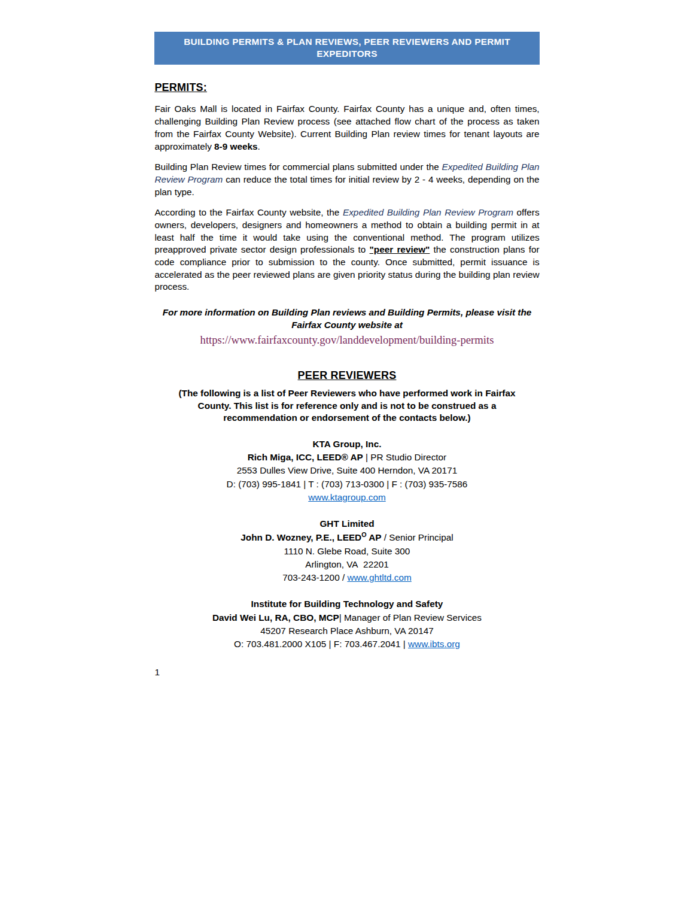BUILDING PERMITS & PLAN REVIEWS, PEER REVIEWERS AND PERMIT EXPEDITORS
PERMITS:
Fair Oaks Mall is located in Fairfax County. Fairfax County has a unique and, often times, challenging Building Plan Review process (see attached flow chart of the process as taken from the Fairfax County Website). Current Building Plan review times for tenant layouts are approximately 8-9 weeks.
Building Plan Review times for commercial plans submitted under the Expedited Building Plan Review Program can reduce the total times for initial review by 2 - 4 weeks, depending on the plan type.
According to the Fairfax County website, the Expedited Building Plan Review Program offers owners, developers, designers and homeowners a method to obtain a building permit in at least half the time it would take using the conventional method. The program utilizes preapproved private sector design professionals to "peer review" the construction plans for code compliance prior to submission to the county. Once submitted, permit issuance is accelerated as the peer reviewed plans are given priority status during the building plan review process.
For more information on Building Plan reviews and Building Permits, please visit the Fairfax County website at
https://www.fairfaxcounty.gov/landdevelopment/building-permits
PEER REVIEWERS
(The following is a list of Peer Reviewers who have performed work in Fairfax County. This list is for reference only and is not to be construed as a recommendation or endorsement of the contacts below.)
KTA Group, Inc.
Rich Miga, ICC, LEED® AP | PR Studio Director
2553 Dulles View Drive, Suite 400 Herndon, VA 20171
D: (703) 995-1841 | T : (703) 713-0300 | F : (703) 935-7586
www.ktagroup.com
GHT Limited
John D. Wozney, P.E., LEEDO AP / Senior Principal
1110 N. Glebe Road, Suite 300
Arlington, VA 22201
703-243-1200 / www.ghtltd.com
Institute for Building Technology and Safety
David Wei Lu, RA, CBO, MCP| Manager of Plan Review Services
45207 Research Place Ashburn, VA 20147
O: 703.481.2000 X105 | F: 703.467.2041 | www.ibts.org
1